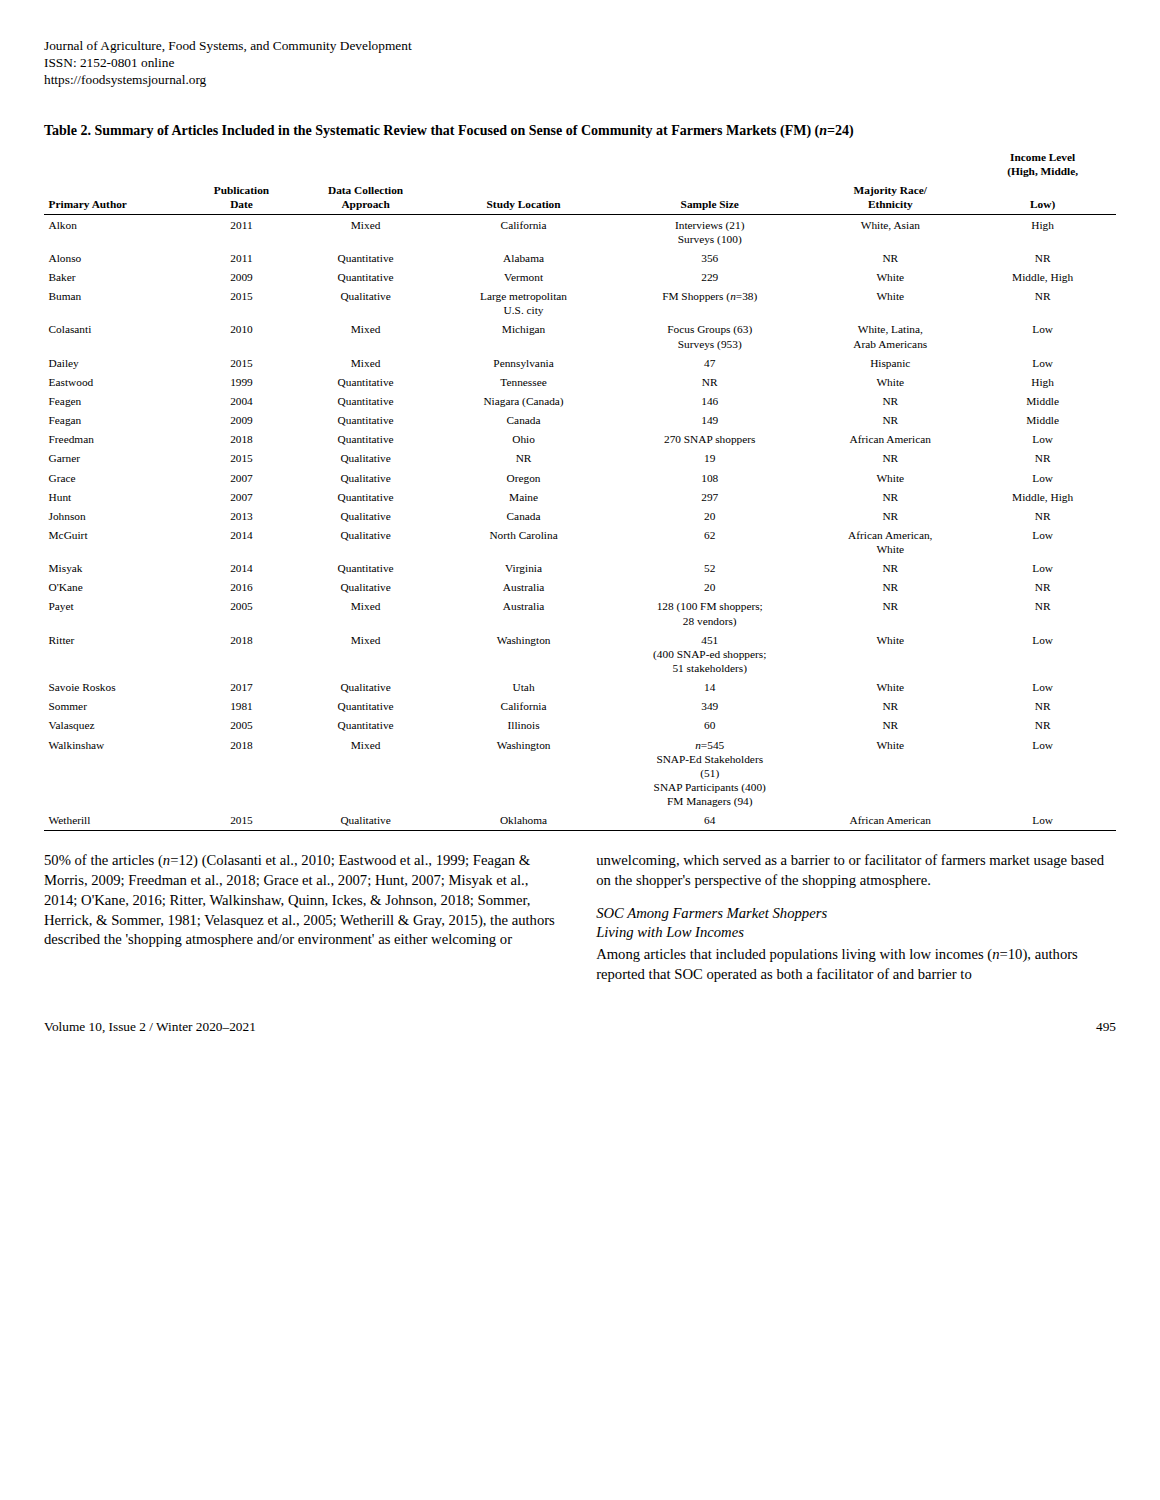Journal of Agriculture, Food Systems, and Community Development
ISSN: 2152-0801 online
https://foodsystemsjournal.org
Table 2. Summary of Articles Included in the Systematic Review that Focused on Sense of Community at Farmers Markets (FM) (n=24)
| | | | | | | Income Level (High, Middle, |
| --- | --- | --- | --- | --- | --- | --- |
| Primary Author | Publication Date | Data Collection Approach | Study Location | Sample Size | Majority Race/ Ethnicity | Low) |
| Alkon | 2011 | Mixed | California | Interviews (21) Surveys (100) | White, Asian | High |
| Alonso | 2011 | Quantitative | Alabama | 356 | NR | NR |
| Baker | 2009 | Quantitative | Vermont | 229 | White | Middle, High |
| Buman | 2015 | Qualitative | Large metropolitan U.S. city | FM Shoppers ( n =38) | White | NR |
| Colasanti | 2010 | Mixed | Michigan | Focus Groups (63) Surveys (953) | White, Latina, Arab Americans | Low |
| Dailey | 2015 | Mixed | Pennsylvania | 47 | Hispanic | Low |
| Eastwood | 1999 | Quantitative | Tennessee | NR | White | High |
| Feagen | 2004 | Quantitative | Niagara (Canada) | 146 | NR | Middle |
| Feagan | 2009 | Quantitative | Canada | 149 | NR | Middle |
| Freedman | 2018 | Quantitative | Ohio | 270 SNAP shoppers | African American | Low |
| Garner | 2015 | Qualitative | NR | 19 | NR | NR |
| Grace | 2007 | Qualitative | Oregon | 108 | White | Low |
| Hunt | 2007 | Quantitative | Maine | 297 | NR | Middle, High |
| Johnson | 2013 | Qualitative | Canada | 20 | NR | NR |
| McGuirt | 2014 | Qualitative | North Carolina | 62 | African American, White | Low |
| Misyak | 2014 | Quantitative | Virginia | 52 | NR | Low |
| O'Kane | 2016 | Qualitative | Australia | 20 | NR | NR |
| Payet | 2005 | Mixed | Australia | 128 (100 FM shoppers; 28 vendors) | NR | NR |
| Ritter | 2018 | Mixed | Washington | 451 (400 SNAP-ed shoppers; 51 stakeholders) | White | Low |
| Savoie Roskos | 2017 | Qualitative | Utah | 14 | White | Low |
| Sommer | 1981 | Quantitative | California | 349 | NR | NR |
| Valasquez | 2005 | Quantitative | Illinois | 60 | NR | NR |
| Walkinshaw | 2018 | Mixed | Washington | n =545 SNAP-Ed Stakeholders (51) SNAP Participants (400) FM Managers (94) | White | Low |
| Wetherill | 2015 | Qualitative | Oklahoma | 64 | African American | Low |
50% of the articles (n=12) (Colasanti et al., 2010; Eastwood et al., 1999; Feagan & Morris, 2009; Freedman et al., 2018; Grace et al., 2007; Hunt, 2007; Misyak et al., 2014; O'Kane, 2016; Ritter, Walkinshaw, Quinn, Ickes, & Johnson, 2018; Sommer, Herrick, & Sommer, 1981; Velasquez et al., 2005; Wetherill & Gray, 2015), the authors described the 'shopping atmosphere and/or environment' as either welcoming or unwelcoming, which served as a barrier to or facilitator of farmers market usage based on the shopper's perspective of the shopping atmosphere.
SOC Among Farmers Market Shoppers
Living with Low Incomes
Among articles that included populations living with low incomes (n=10), authors reported that SOC operated as both a facilitator of and barrier to
Volume 10, Issue 2 / Winter 2020–2021 495